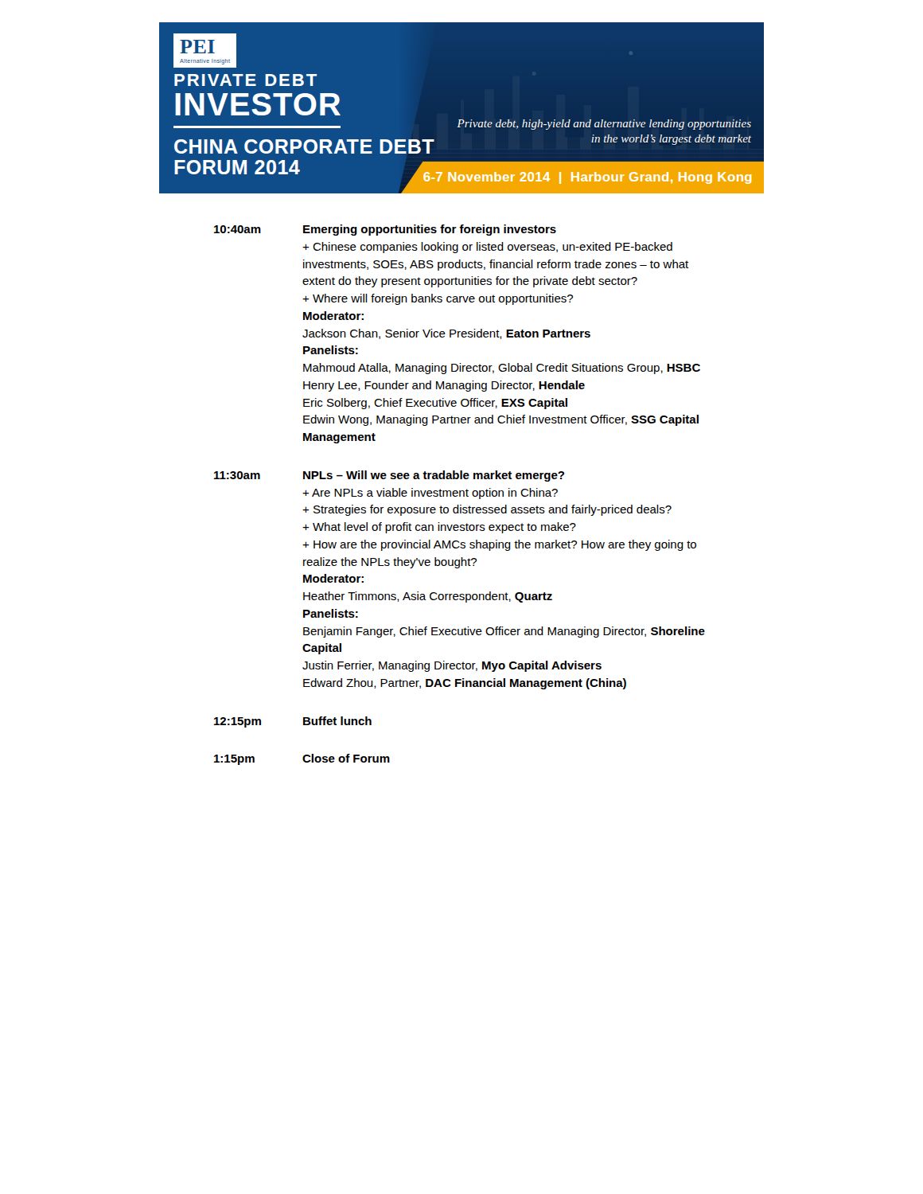PEI Alternative Insight
PRIVATE DEBT
INVESTOR
CHINA CORPORATE DEBT
FORUM 2014
Private debt, high-yield and alternative lending opportunities
in the world’s largest debt market
6-7 November 2014 | Harbour Grand, Hong Kong
| 10:40am | Emerging opportunities for foreign investors + Chinese companies looking or listed overseas, un-exited PE-backed investments, SOEs, ABS products, financial reform trade zones – to what extent do they present opportunities for the private debt sector? + Where will foreign banks carve out opportunities? Moderator: Jackson Chan, Senior Vice President, Eaton Partners Panelists: Mahmoud Atalla, Managing Director, Global Credit Situations Group, HSBC Henry Lee, Founder and Managing Director, Hendale Eric Solberg, Chief Executive Officer, EXS Capital Edwin Wong, Managing Partner and Chief Investment Officer, SSG Capital Management |
| 11:30am | NPLs – Will we see a tradable market emerge? + Are NPLs a viable investment option in China? + Strategies for exposure to distressed assets and fairly-priced deals? + What level of profit can investors expect to make? + How are the provincial AMCs shaping the market? How are they going to realize the NPLs they've bought? Moderator: Heather Timmons, Asia Correspondent, Quartz Panelists: Benjamin Fanger, Chief Executive Officer and Managing Director, Shoreline Capital Justin Ferrier, Managing Director, Myo Capital Advisers Edward Zhou, Partner, DAC Financial Management (China) |
| 12:15pm | Buffet lunch |
| 1:15pm | Close of Forum |